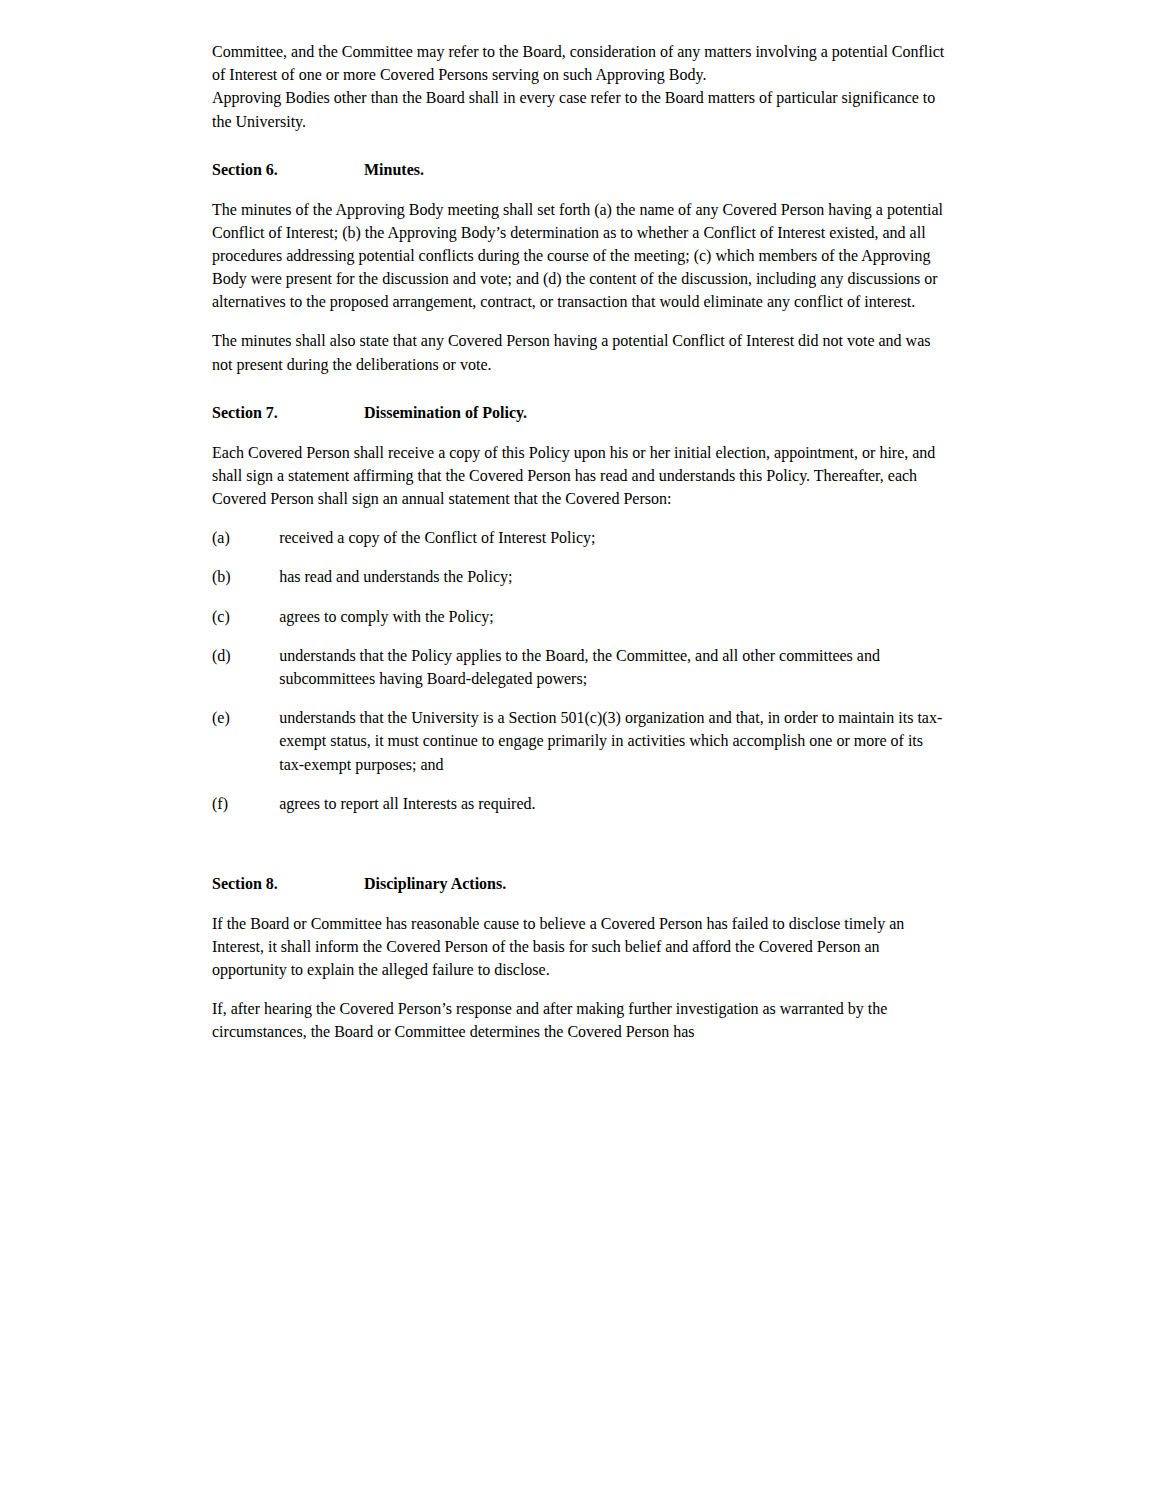Committee, and the Committee may refer to the Board, consideration of any matters involving a potential Conflict of Interest of one or more Covered Persons serving on such Approving Body.
Approving Bodies other than the Board shall in every case refer to the Board matters of particular significance to the University.
Section 6. Minutes.
The minutes of the Approving Body meeting shall set forth (a) the name of any Covered Person having a potential Conflict of Interest; (b) the Approving Body’s determination as to whether a Conflict of Interest existed, and all procedures addressing potential conflicts during the course of the meeting; (c) which members of the Approving Body were present for the discussion and vote; and (d) the content of the discussion, including any discussions or alternatives to the proposed arrangement, contract, or transaction that would eliminate any conflict of interest.
The minutes shall also state that any Covered Person having a potential Conflict of Interest did not vote and was not present during the deliberations or vote.
Section 7. Dissemination of Policy.
Each Covered Person shall receive a copy of this Policy upon his or her initial election, appointment, or hire, and shall sign a statement affirming that the Covered Person has read and understands this Policy. Thereafter, each Covered Person shall sign an annual statement that the Covered Person:
(a) received a copy of the Conflict of Interest Policy;
(b) has read and understands the Policy;
(c) agrees to comply with the Policy;
(d) understands that the Policy applies to the Board, the Committee, and all other committees and subcommittees having Board-delegated powers;
(e) understands that the University is a Section 501(c)(3) organization and that, in order to maintain its tax-exempt status, it must continue to engage primarily in activities which accomplish one or more of its tax-exempt purposes; and
(f) agrees to report all Interests as required.
Section 8. Disciplinary Actions.
If the Board or Committee has reasonable cause to believe a Covered Person has failed to disclose timely an Interest, it shall inform the Covered Person of the basis for such belief and afford the Covered Person an opportunity to explain the alleged failure to disclose.
If, after hearing the Covered Person’s response and after making further investigation as warranted by the circumstances, the Board or Committee determines the Covered Person has